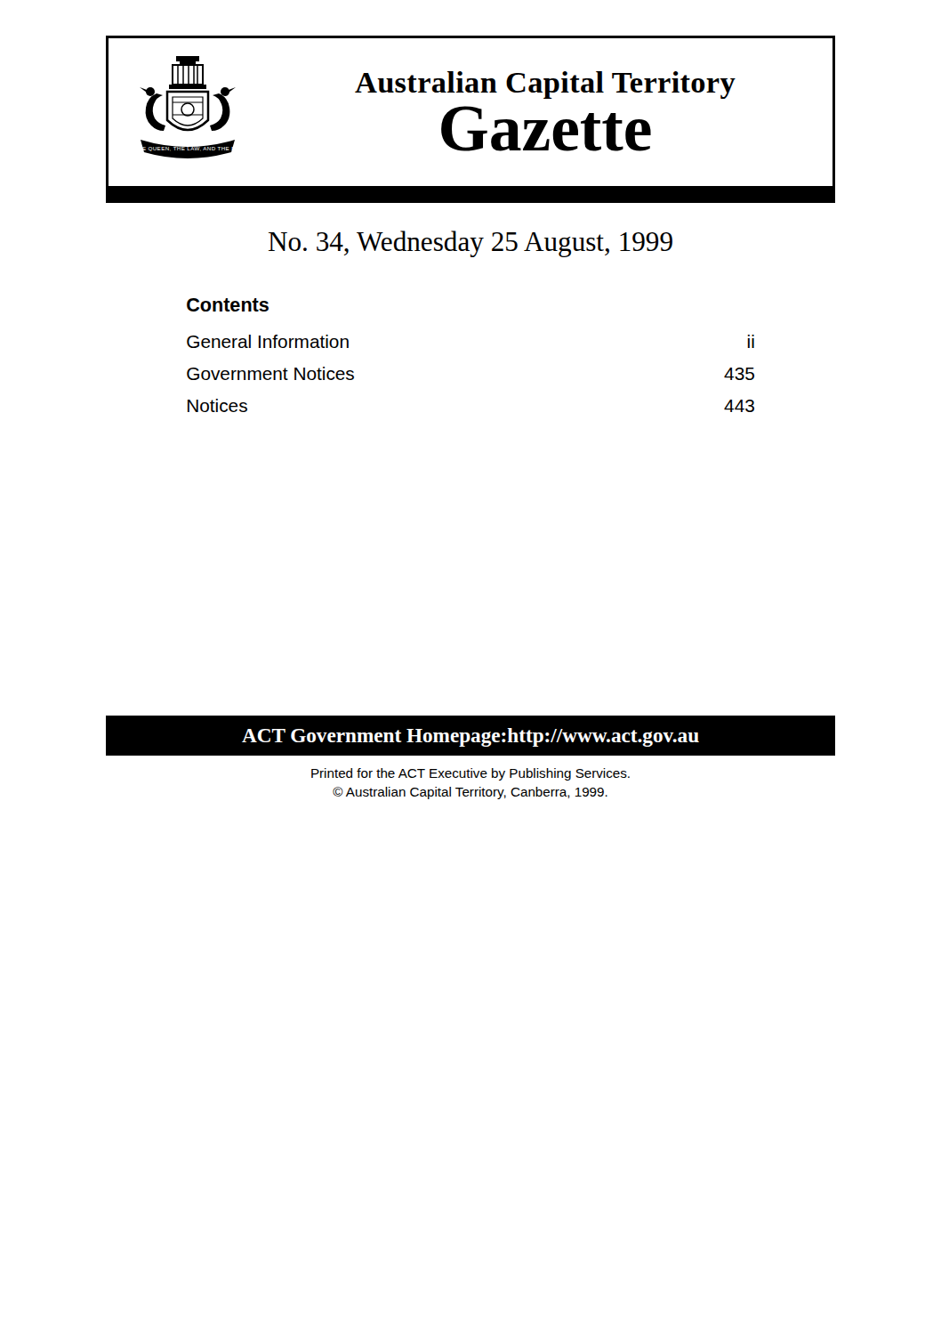FOR THE QUEEN, THE LAW, AND THE PEOPLE
Australian Capital Territory
Gazette
No. 34, Wednesday 25 August, 1999
Contents
| General Information | ii |
| Government Notices | 435 |
| Notices | 443 |
ACT Government Homepage:http://www.act.gov.au
Printed for the ACT Executive by Publishing Services.
© Australian Capital Territory, Canberra, 1999.